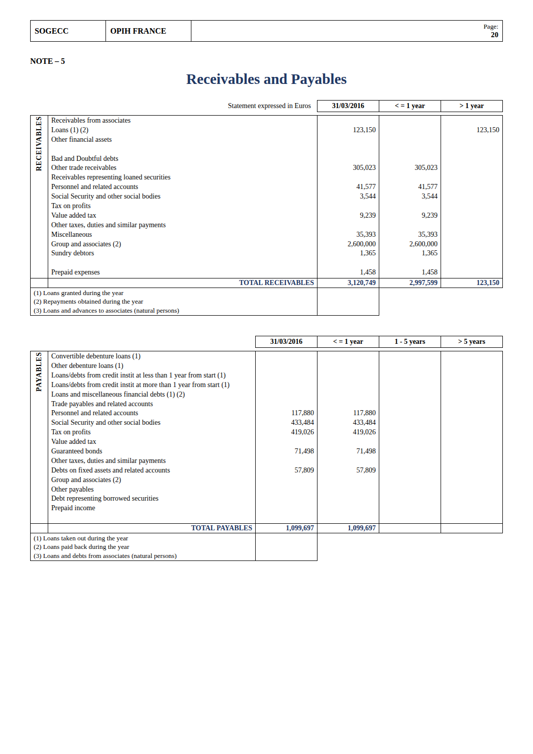| SOGECC | OPIH FRANCE | Page: 20 |
NOTE – 5
Receivables and Payables
| Statement expressed in Euros | 31/03/2016 | < = 1 year | > 1 year |
| RECEIVABLES | Receivables from associates Loans (1) (2) Other financial assets Bad and Doubtful debts Other trade receivables Receivables representing loaned securities Personnel and related accounts Social Security and other social bodies Tax on profits Value added tax Other taxes, duties and similar payments Miscellaneous Group and associates (2) Sundry debtors Prepaid expenses | 123,150 305,023 41,577 3,544 9,239 35,393 2,600,000 1,365 1,458 | 305,023 41,577 3,544 9,239 35,393 2,600,000 1,365 1,458 | 123,150 |
| | TOTAL RECEIVABLES | 3,120,749 | 2,997,599 | 123,150 |
| (1) Loans granted during the year (2) Repayments obtained during the year (3) Loans and advances to associates (natural persons) | | | |
| | 31/03/2016 | < = 1 year | 1 - 5 years | > 5 years |
| PAYABLES | Convertible debenture loans (1) Other debenture loans (1) Loans/debts from credit instit at less than 1 year from start (1) Loans/debts from credit instit at more than 1 year from start (1) Loans and miscellaneous financial debts (1) (2) Trade payables and related accounts Personnel and related accounts Social Security and other social bodies Tax on profits Value added tax Guaranteed bonds Other taxes, duties and similar payments Debts on fixed assets and related accounts Group and associates (2) Other payables Debt representing borrowed securities Prepaid income | 117,880 433,484 419,026 71,498 57,809 | 117,880 433,484 419,026 71,498 57,809 | | |
| | TOTAL PAYABLES | 1,099,697 | 1,099,697 | | |
| (1) Loans taken out during the year (2) Loans paid back during the year (3) Loans and debts from associates (natural persons) | | | | |